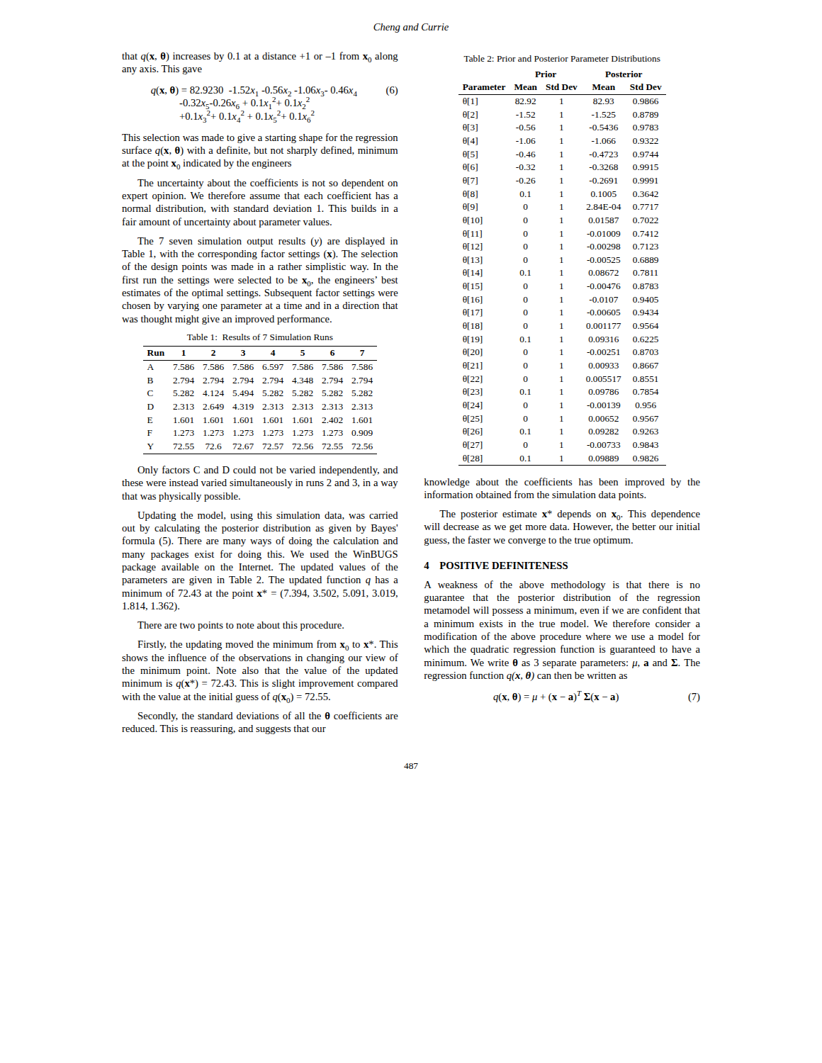Cheng and Currie
that q(x, θ) increases by 0.1 at a distance +1 or –1 from x0 along any axis. This gave
q(x, θ) = 82.9230 -1.52x1 -0.56x2 -1.06x3- 0.46x4
-0.32x5-0.26x6 + 0.1x12+ 0.1x22
+0.1x32+ 0.1x42 + 0.1x52+ 0.1x62 (6)
This selection was made to give a starting shape for the regression surface q(x, θ) with a definite, but not sharply defined, minimum at the point x0 indicated by the engineers
The uncertainty about the coefficients is not so dependent on expert opinion. We therefore assume that each coefficient has a normal distribution, with standard deviation 1. This builds in a fair amount of uncertainty about parameter values.
The 7 seven simulation output results (y) are displayed in Table 1, with the corresponding factor settings (x). The selection of the design points was made in a rather simplistic way. In the first run the settings were selected to be x0, the engineers’ best estimates of the optimal settings. Subsequent factor settings were chosen by varying one parameter at a time and in a direction that was thought might give an improved performance.
Table 1: Results of 7 Simulation Runs
| Run | 1 | 2 | 3 | 4 | 5 | 6 | 7 |
| --- | --- | --- | --- | --- | --- | --- | --- |
| A | 7.586 | 7.586 | 7.586 | 6.597 | 7.586 | 7.586 | 7.586 |
| B | 2.794 | 2.794 | 2.794 | 2.794 | 4.348 | 2.794 | 2.794 |
| C | 5.282 | 4.124 | 5.494 | 5.282 | 5.282 | 5.282 | 5.282 |
| D | 2.313 | 2.649 | 4.319 | 2.313 | 2.313 | 2.313 | 2.313 |
| E | 1.601 | 1.601 | 1.601 | 1.601 | 1.601 | 2.402 | 1.601 |
| F | 1.273 | 1.273 | 1.273 | 1.273 | 1.273 | 1.273 | 0.909 |
| Y | 72.55 | 72.6 | 72.67 | 72.57 | 72.56 | 72.55 | 72.56 |
Only factors C and D could not be varied independently, and these were instead varied simultaneously in runs 2 and 3, in a way that was physically possible.
Updating the model, using this simulation data, was carried out by calculating the posterior distribution as given by Bayes' formula (5). There are many ways of doing the calculation and many packages exist for doing this. We used the WinBUGS package available on the Internet. The updated values of the parameters are given in Table 2. The updated function q has a minimum of 72.43 at the point x* = (7.394, 3.502, 5.091, 3.019, 1.814, 1.362).
There are two points to note about this procedure.
Firstly, the updating moved the minimum from x0 to x*. This shows the influence of the observations in changing our view of the minimum point. Note also that the value of the updated minimum is q(x*) = 72.43. This is slight improvement compared with the value at the initial guess of q(x0) = 72.55.
Secondly, the standard deviations of all the θ coefficients are reduced. This is reassuring, and suggests that our
Table 2: Prior and Posterior Parameter Distributions
| | Prior | Posterior |
| --- | --- | --- |
| Parameter | Mean | Std Dev | Mean | Std Dev |
| θ[1] | 82.92 | 1 | 82.93 | 0.9866 |
| θ[2] | -1.52 | 1 | -1.525 | 0.8789 |
| θ[3] | -0.56 | 1 | -0.5436 | 0.9783 |
| θ[4] | -1.06 | 1 | -1.066 | 0.9322 |
| θ[5] | -0.46 | 1 | -0.4723 | 0.9744 |
| θ[6] | -0.32 | 1 | -0.3268 | 0.9915 |
| θ[7] | -0.26 | 1 | -0.2691 | 0.9991 |
| θ[8] | 0.1 | 1 | 0.1005 | 0.3642 |
| θ[9] | 0 | 1 | 2.84E-04 | 0.7717 |
| θ[10] | 0 | 1 | 0.01587 | 0.7022 |
| θ[11] | 0 | 1 | -0.01009 | 0.7412 |
| θ[12] | 0 | 1 | -0.00298 | 0.7123 |
| θ[13] | 0 | 1 | -0.00525 | 0.6889 |
| θ[14] | 0.1 | 1 | 0.08672 | 0.7811 |
| θ[15] | 0 | 1 | -0.00476 | 0.8783 |
| θ[16] | 0 | 1 | -0.0107 | 0.9405 |
| θ[17] | 0 | 1 | -0.00605 | 0.9434 |
| θ[18] | 0 | 1 | 0.001177 | 0.9564 |
| θ[19] | 0.1 | 1 | 0.09316 | 0.6225 |
| θ[20] | 0 | 1 | -0.00251 | 0.8703 |
| θ[21] | 0 | 1 | 0.00933 | 0.8667 |
| θ[22] | 0 | 1 | 0.005517 | 0.8551 |
| θ[23] | 0.1 | 1 | 0.09786 | 0.7854 |
| θ[24] | 0 | 1 | -0.00139 | 0.956 |
| θ[25] | 0 | 1 | 0.00652 | 0.9567 |
| θ[26] | 0.1 | 1 | 0.09282 | 0.9263 |
| θ[27] | 0 | 1 | -0.00733 | 0.9843 |
| θ[28] | 0.1 | 1 | 0.09889 | 0.9826 |
knowledge about the coefficients has been improved by the information obtained from the simulation data points.
The posterior estimate x* depends on x0. This dependence will decrease as we get more data. However, the better our initial guess, the faster we converge to the true optimum.
4 Positive Definiteness
A weakness of the above methodology is that there is no guarantee that the posterior distribution of the regression metamodel will possess a minimum, even if we are confident that a minimum exists in the true model. We therefore consider a modification of the above procedure where we use a model for which the quadratic regression function is guaranteed to have a minimum. We write θ as 3 separate parameters: μ, a and Σ. The regression function q(x, θ) can then be written as
q(x, θ) = μ + (x − a)T Σ(x − a) (7)
487